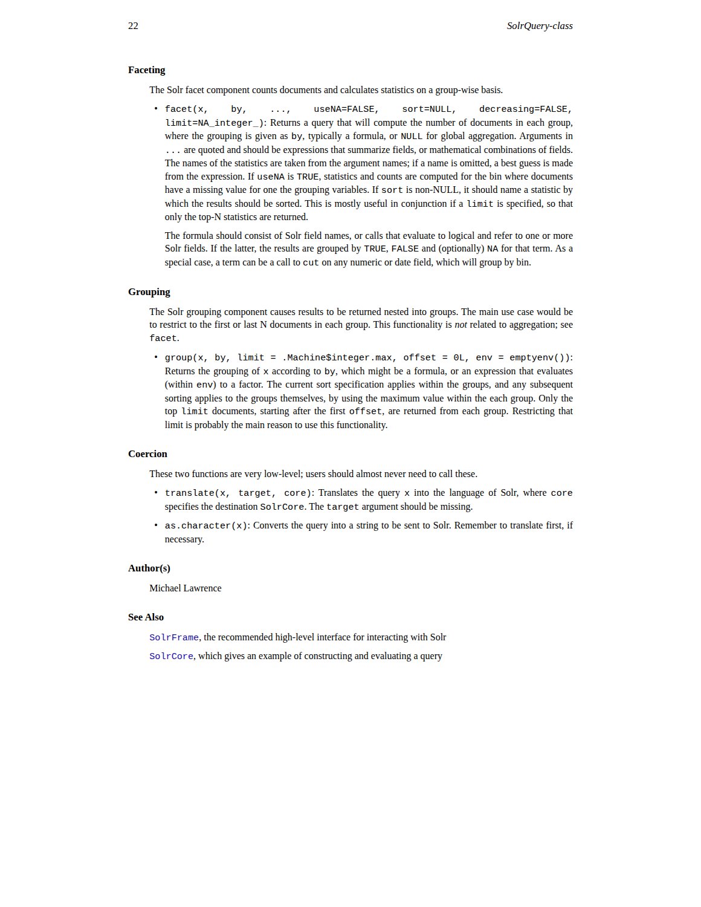22 SolrQuery-class
Faceting
The Solr facet component counts documents and calculates statistics on a group-wise basis.
facet(x, by, ..., useNA=FALSE, sort=NULL, decreasing=FALSE, limit=NA_integer_): Returns a query that will compute the number of documents in each group, where the grouping is given as by, typically a formula, or NULL for global aggregation. Arguments in ... are quoted and should be expressions that summarize fields, or mathematical combinations of fields. The names of the statistics are taken from the argument names; if a name is omitted, a best guess is made from the expression. If useNA is TRUE, statistics and counts are computed for the bin where documents have a missing value for one the grouping variables. If sort is non-NULL, it should name a statistic by which the results should be sorted. This is mostly useful in conjunction if a limit is specified, so that only the top-N statistics are returned.
The formula should consist of Solr field names, or calls that evaluate to logical and refer to one or more Solr fields. If the latter, the results are grouped by TRUE, FALSE and (optionally) NA for that term. As a special case, a term can be a call to cut on any numeric or date field, which will group by bin.
Grouping
The Solr grouping component causes results to be returned nested into groups. The main use case would be to restrict to the first or last N documents in each group. This functionality is not related to aggregation; see facet.
group(x, by, limit = .Machine$integer.max, offset = 0L, env = emptyenv()): Returns the grouping of x according to by, which might be a formula, or an expression that evaluates (within env) to a factor. The current sort specification applies within the groups, and any subsequent sorting applies to the groups themselves, by using the maximum value within the each group. Only the top limit documents, starting after the first offset, are returned from each group. Restricting that limit is probably the main reason to use this functionality.
Coercion
These two functions are very low-level; users should almost never need to call these.
translate(x, target, core): Translates the query x into the language of Solr, where core specifies the destination SolrCore. The target argument should be missing.
as.character(x): Converts the query into a string to be sent to Solr. Remember to translate first, if necessary.
Author(s)
Michael Lawrence
See Also
SolrFrame, the recommended high-level interface for interacting with Solr
SolrCore, which gives an example of constructing and evaluating a query